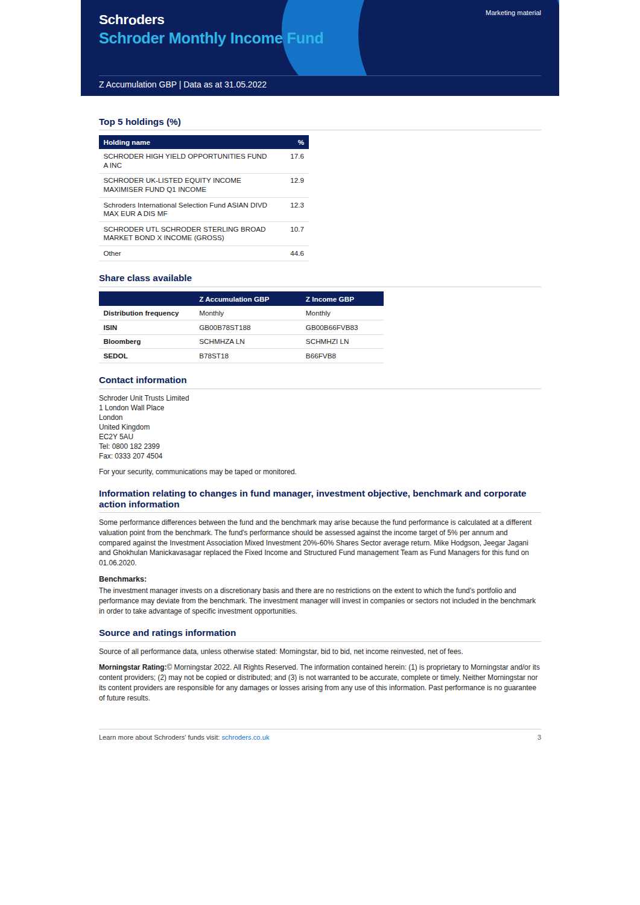Marketing material
Schroders
Schroder Monthly Income Fund
Z Accumulation GBP | Data as at 31.05.2022
Top 5 holdings (%)
| Holding name | % |
| --- | --- |
| SCHRODER HIGH YIELD OPPORTUNITIES FUND A INC | 17.6 |
| SCHRODER UK-LISTED EQUITY INCOME MAXIMISER FUND Q1 INCOME | 12.9 |
| Schroders International Selection Fund ASIAN DIVD MAX EUR A DIS MF | 12.3 |
| SCHRODER UTL SCHRODER STERLING BROAD MARKET BOND X INCOME (GROSS) | 10.7 |
| Other | 44.6 |
Share class available
| | Z Accumulation GBP | Z Income GBP |
| --- | --- | --- |
| Distribution frequency | Monthly | Monthly |
| ISIN | GB00B78ST188 | GB00B66FVB83 |
| Bloomberg | SCHMHZA LN | SCHMHZI LN |
| SEDOL | B78ST18 | B66FVB8 |
Contact information
Schroder Unit Trusts Limited
1 London Wall Place
London
United Kingdom
EC2Y 5AU
Tel: 0800 182 2399
Fax: 0333 207 4504
For your security, communications may be taped or monitored.
Information relating to changes in fund manager, investment objective, benchmark and corporate action information
Some performance differences between the fund and the benchmark may arise because the fund performance is calculated at a different valuation point from the benchmark. The fund's performance should be assessed against the income target of 5% per annum and compared against the Investment Association Mixed Investment 20%-60% Shares Sector average return. Mike Hodgson, Jeegar Jagani and Ghokhulan Manickavasagar replaced the Fixed Income and Structured Fund management Team as Fund Managers for this fund on 01.06.2020.
Benchmarks:
The investment manager invests on a discretionary basis and there are no restrictions on the extent to which the fund's portfolio and performance may deviate from the benchmark. The investment manager will invest in companies or sectors not included in the benchmark in order to take advantage of specific investment opportunities.
Source and ratings information
Source of all performance data, unless otherwise stated: Morningstar, bid to bid, net income reinvested, net of fees.
Morningstar Rating:© Morningstar 2022. All Rights Reserved. The information contained herein: (1) is proprietary to Morningstar and/or its content providers; (2) may not be copied or distributed; and (3) is not warranted to be accurate, complete or timely. Neither Morningstar nor its content providers are responsible for any damages or losses arising from any use of this information. Past performance is no guarantee of future results.
3 Learn more about Schroders' funds visit: schroders.co.uk